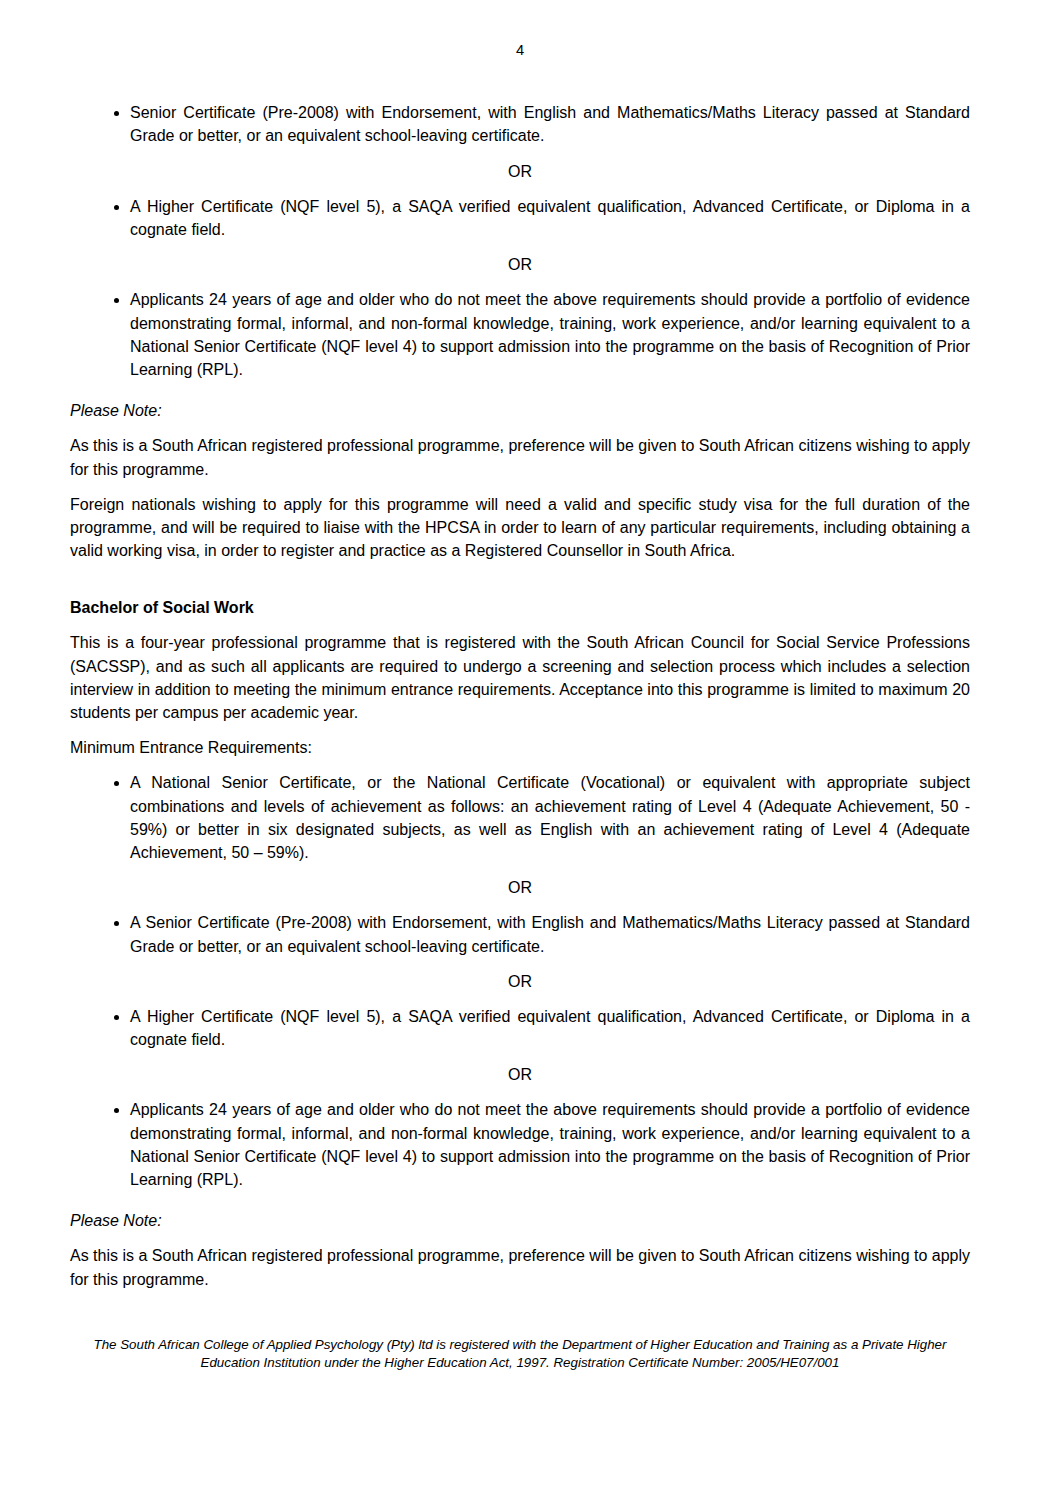4
Senior Certificate (Pre-2008) with Endorsement, with English and Mathematics/Maths Literacy passed at Standard Grade or better, or an equivalent school-leaving certificate.
OR
A Higher Certificate (NQF level 5), a SAQA verified equivalent qualification, Advanced Certificate, or Diploma in a cognate field.
OR
Applicants 24 years of age and older who do not meet the above requirements should provide a portfolio of evidence demonstrating formal, informal, and non-formal knowledge, training, work experience, and/or learning equivalent to a National Senior Certificate (NQF level 4) to support admission into the programme on the basis of Recognition of Prior Learning (RPL).
Please Note:
As this is a South African registered professional programme, preference will be given to South African citizens wishing to apply for this programme.
Foreign nationals wishing to apply for this programme will need a valid and specific study visa for the full duration of the programme, and will be required to liaise with the HPCSA in order to learn of any particular requirements, including obtaining a valid working visa, in order to register and practice as a Registered Counsellor in South Africa.
Bachelor of Social Work
This is a four-year professional programme that is registered with the South African Council for Social Service Professions (SACSSP), and as such all applicants are required to undergo a screening and selection process which includes a selection interview in addition to meeting the minimum entrance requirements. Acceptance into this programme is limited to maximum 20 students per campus per academic year.
Minimum Entrance Requirements:
A National Senior Certificate, or the National Certificate (Vocational) or equivalent with appropriate subject combinations and levels of achievement as follows: an achievement rating of Level 4 (Adequate Achievement, 50 - 59%) or better in six designated subjects, as well as English with an achievement rating of Level 4 (Adequate Achievement, 50 – 59%).
OR
A Senior Certificate (Pre-2008) with Endorsement, with English and Mathematics/Maths Literacy passed at Standard Grade or better, or an equivalent school-leaving certificate.
OR
A Higher Certificate (NQF level 5), a SAQA verified equivalent qualification, Advanced Certificate, or Diploma in a cognate field.
OR
Applicants 24 years of age and older who do not meet the above requirements should provide a portfolio of evidence demonstrating formal, informal, and non-formal knowledge, training, work experience, and/or learning equivalent to a National Senior Certificate (NQF level 4) to support admission into the programme on the basis of Recognition of Prior Learning (RPL).
Please Note:
As this is a South African registered professional programme, preference will be given to South African citizens wishing to apply for this programme.
The South African College of Applied Psychology (Pty) ltd is registered with the Department of Higher Education and Training as a Private Higher Education Institution under the Higher Education Act, 1997. Registration Certificate Number: 2005/HE07/001